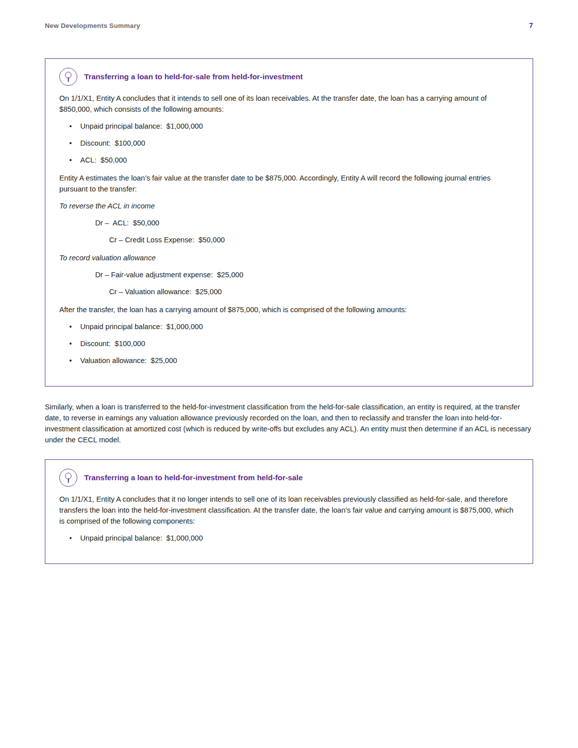New Developments Summary 7
Transferring a loan to held-for-sale from held-for-investment
On 1/1/X1, Entity A concludes that it intends to sell one of its loan receivables. At the transfer date, the loan has a carrying amount of $850,000, which consists of the following amounts:
Unpaid principal balance: $1,000,000
Discount: $100,000
ACL: $50,000
Entity A estimates the loan’s fair value at the transfer date to be $875,000. Accordingly, Entity A will record the following journal entries pursuant to the transfer:
To reverse the ACL in income
Dr – ACL: $50,000
Cr – Credit Loss Expense: $50,000
To record valuation allowance
Dr – Fair-value adjustment expense: $25,000
Cr – Valuation allowance: $25,000
After the transfer, the loan has a carrying amount of $875,000, which is comprised of the following amounts:
Unpaid principal balance: $1,000,000
Discount: $100,000
Valuation allowance: $25,000
Similarly, when a loan is transferred to the held-for-investment classification from the held-for-sale classification, an entity is required, at the transfer date, to reverse in earnings any valuation allowance previously recorded on the loan, and then to reclassify and transfer the loan into held-for-investment classification at amortized cost (which is reduced by write-offs but excludes any ACL). An entity must then determine if an ACL is necessary under the CECL model.
Transferring a loan to held-for-investment from held-for-sale
On 1/1/X1, Entity A concludes that it no longer intends to sell one of its loan receivables previously classified as held-for-sale, and therefore transfers the loan into the held-for-investment classification. At the transfer date, the loan’s fair value and carrying amount is $875,000, which is comprised of the following components:
Unpaid principal balance: $1,000,000